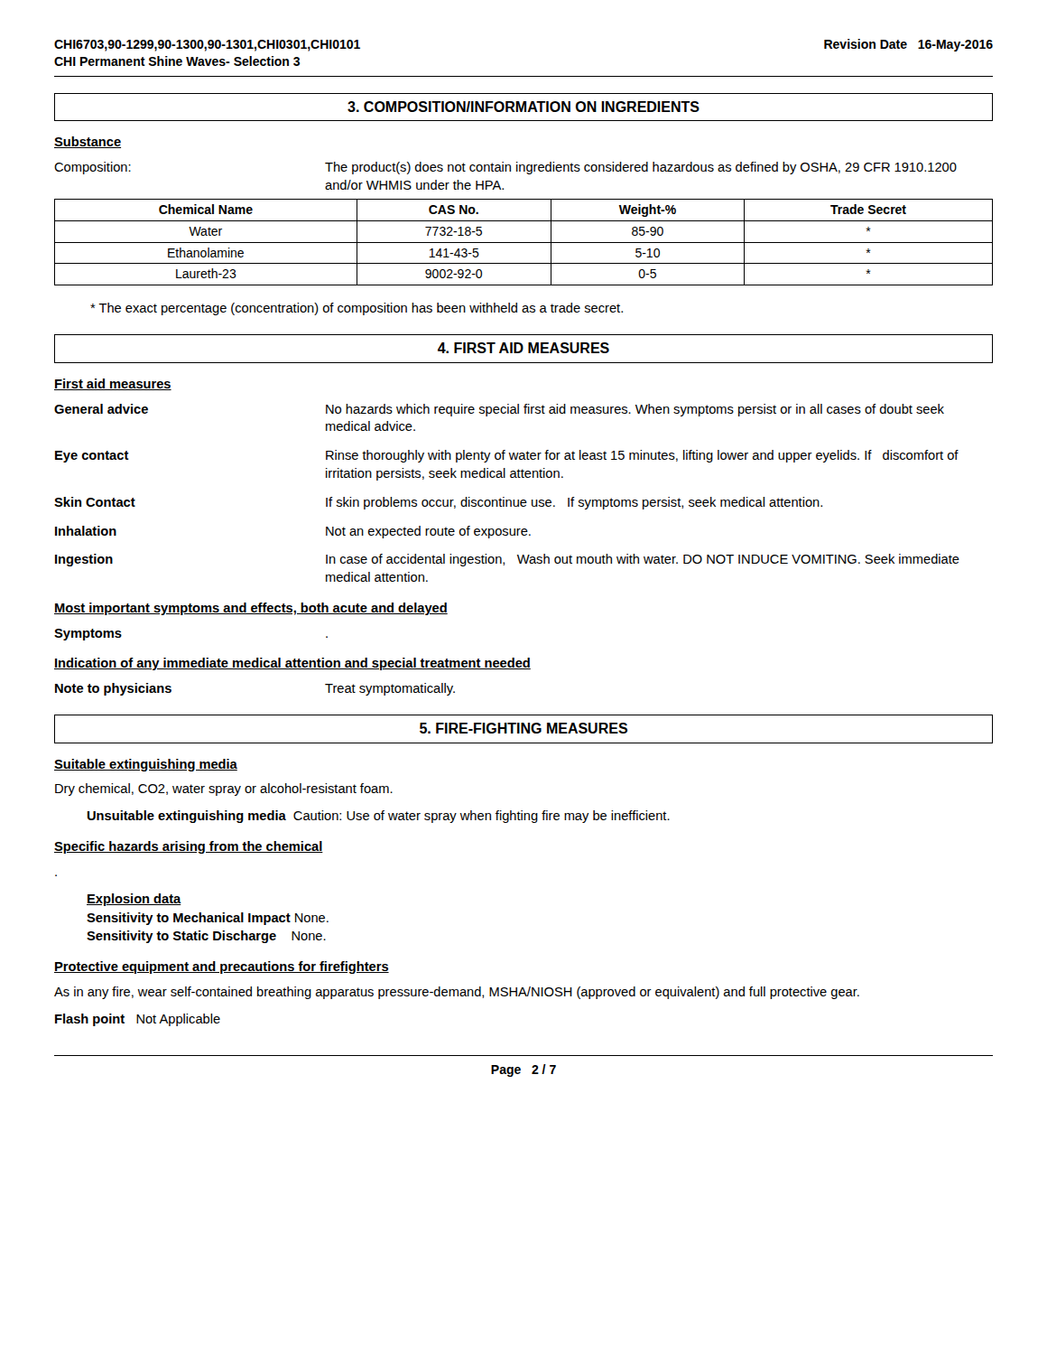CHI6703,90-1299,90-1300,90-1301,CHI0301,CHI0101
CHI Permanent Shine Waves- Selection 3
Revision Date 16-May-2016
3. COMPOSITION/INFORMATION ON INGREDIENTS
Substance
Composition:
The product(s) does not contain ingredients considered hazardous as defined by OSHA, 29 CFR 1910.1200 and/or WHMIS under the HPA.
| Chemical Name | CAS No. | Weight-% | Trade Secret |
| --- | --- | --- | --- |
| Water | 7732-18-5 | 85-90 | * |
| Ethanolamine | 141-43-5 | 5-10 | * |
| Laureth-23 | 9002-92-0 | 0-5 | * |
* The exact percentage (concentration) of composition has been withheld as a trade secret.
4. FIRST AID MEASURES
First aid measures
General advice
No hazards which require special first aid measures. When symptoms persist or in all cases of doubt seek medical advice.
Eye contact
Rinse thoroughly with plenty of water for at least 15 minutes, lifting lower and upper eyelids. If discomfort of irritation persists, seek medical attention.
Skin Contact
If skin problems occur, discontinue use. If symptoms persist, seek medical attention.
Inhalation
Not an expected route of exposure.
Ingestion
In case of accidental ingestion, Wash out mouth with water. DO NOT INDUCE VOMITING. Seek immediate medical attention.
Most important symptoms and effects, both acute and delayed
Symptoms
.
Indication of any immediate medical attention and special treatment needed
Note to physicians
Treat symptomatically.
5. FIRE-FIGHTING MEASURES
Suitable extinguishing media
Dry chemical, CO2, water spray or alcohol-resistant foam.
Unsuitable extinguishing media Caution: Use of water spray when fighting fire may be inefficient.
Specific hazards arising from the chemical
.
Explosion data
Sensitivity to Mechanical Impact None.
Sensitivity to Static Discharge None.
Protective equipment and precautions for firefighters
As in any fire, wear self-contained breathing apparatus pressure-demand, MSHA/NIOSH (approved or equivalent) and full protective gear.
Flash point Not Applicable
Page 2 / 7